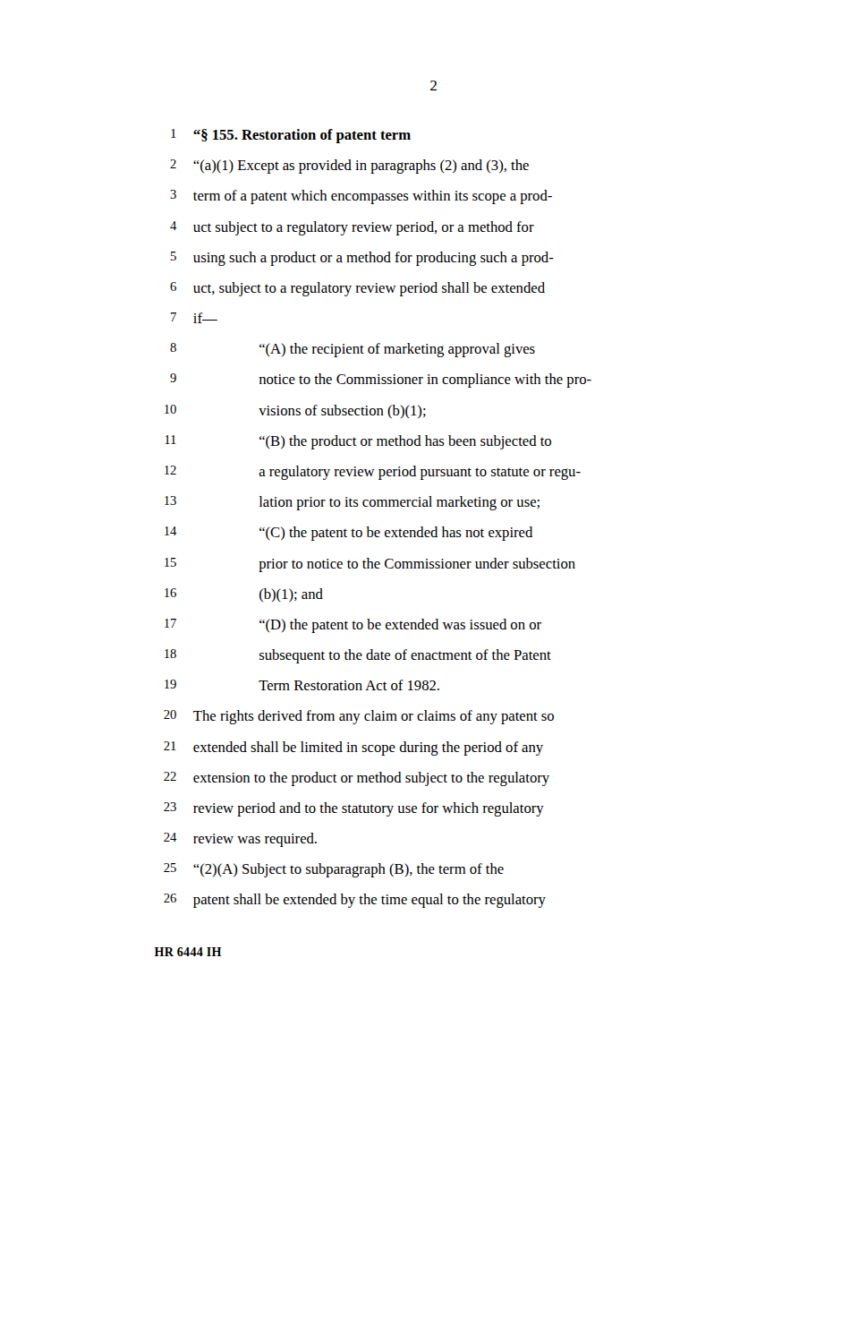2
“§ 155. Restoration of patent term
“(a)(1) Except as provided in paragraphs (2) and (3), the
term of a patent which encompasses within its scope a prod-
uct subject to a regulatory review period, or a method for
using such a product or a method for producing such a prod-
uct, subject to a regulatory review period shall be extended
if—
“(A) the recipient of marketing approval gives
notice to the Commissioner in compliance with the pro-
visions of subsection (b)(1);
“(B) the product or method has been subjected to
a regulatory review period pursuant to statute or regu-
lation prior to its commercial marketing or use;
“(C) the patent to be extended has not expired
prior to notice to the Commissioner under subsection
(b)(1); and
“(D) the patent to be extended was issued on or
subsequent to the date of enactment of the Patent
Term Restoration Act of 1982.
The rights derived from any claim or claims of any patent so
extended shall be limited in scope during the period of any
extension to the product or method subject to the regulatory
review period and to the statutory use for which regulatory
review was required.
“(2)(A) Subject to subparagraph (B), the term of the
patent shall be extended by the time equal to the regulatory
HR 6444 IH